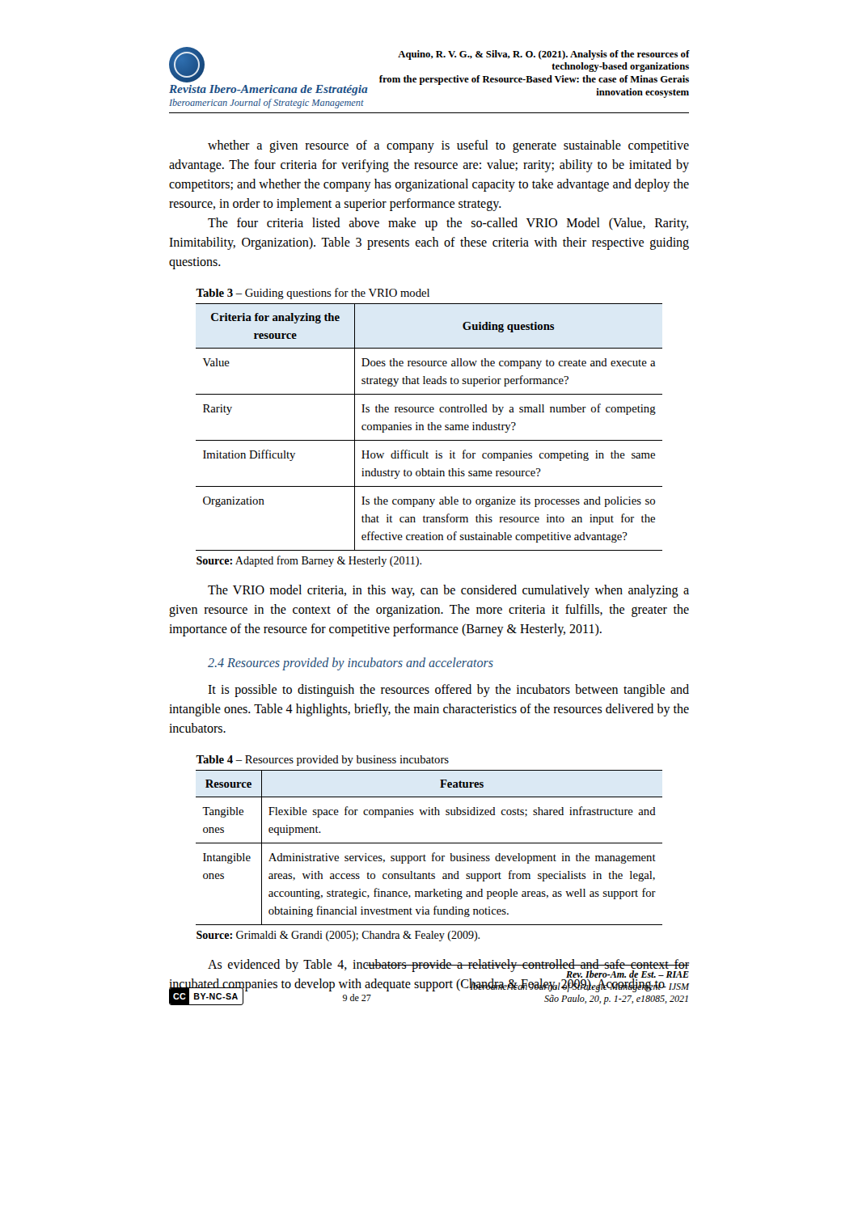Revista Ibero-Americana de Estratégia
Iberoamerican Journal of Strategic Management
Aquino, R. V. G., & Silva, R. O. (2021). Analysis of the resources of technology-based organizations
from the perspective of Resource-Based View: the case of Minas Gerais innovation ecosystem
whether a given resource of a company is useful to generate sustainable competitive advantage. The four criteria for verifying the resource are: value; rarity; ability to be imitated by competitors; and whether the company has organizational capacity to take advantage and deploy the resource, in order to implement a superior performance strategy.
The four criteria listed above make up the so-called VRIO Model (Value, Rarity, Inimitability, Organization). Table 3 presents each of these criteria with their respective guiding questions.
Table 3 – Guiding questions for the VRIO model
| Criteria for analyzing the resource | Guiding questions |
| --- | --- |
| Value | Does the resource allow the company to create and execute a strategy that leads to superior performance? |
| Rarity | Is the resource controlled by a small number of competing companies in the same industry? |
| Imitation Difficulty | How difficult is it for companies competing in the same industry to obtain this same resource? |
| Organization | Is the company able to organize its processes and policies so that it can transform this resource into an input for the effective creation of sustainable competitive advantage? |
Source: Adapted from Barney & Hesterly (2011).
The VRIO model criteria, in this way, can be considered cumulatively when analyzing a given resource in the context of the organization. The more criteria it fulfills, the greater the importance of the resource for competitive performance (Barney & Hesterly, 2011).
2.4 Resources provided by incubators and accelerators
It is possible to distinguish the resources offered by the incubators between tangible and intangible ones. Table 4 highlights, briefly, the main characteristics of the resources delivered by the incubators.
Table 4 – Resources provided by business incubators
| Resource | Features |
| --- | --- |
| Tangible ones | Flexible space for companies with subsidized costs; shared infrastructure and equipment. |
| Intangible ones | Administrative services, support for business development in the management areas, with access to consultants and support from specialists in the legal, accounting, strategic, finance, marketing and people areas, as well as support for obtaining financial investment via funding notices. |
Source: Grimaldi & Grandi (2005); Chandra & Fealey (2009).
As evidenced by Table 4, incubators provide a relatively controlled and safe context for incubated companies to develop with adequate support (Chandra & Fealey, 2009). According to
CC BY-NC-SA
9 de 27
Rev. Ibero-Am. de Est. – RIAE
Iberoamerican Journal of Strategic Management - IJSM
São Paulo, 20, p. 1-27, e18085, 2021